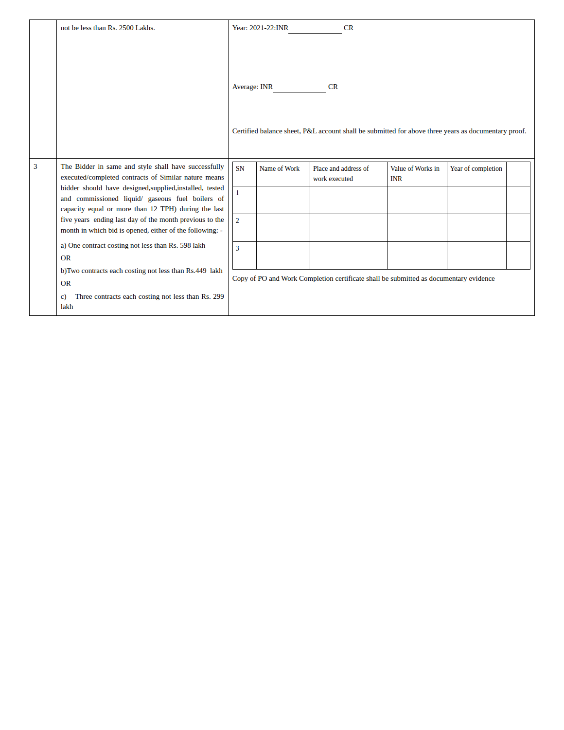| | not be less than Rs. 2500 Lakhs. | Year: 2021-22:INR CR Average: INR CR Certified balance sheet, P&L account shall be submitted for above three years as documentary proof. |
| 3 | The Bidder in same and style shall have successfully executed/completed contracts of Similar nature means bidder should have designed,supplied,installed, tested and commissioned liquid/ gaseous fuel boilers of capacity equal or more than 12 TPH) during the last five years ending last day of the month previous to the month in which bid is opened, either of the following: - a) One contract costing not less than Rs. 598 lakh OR b)Two contracts each costing not less than Rs.449 lakh OR c) Three contracts each costing not less than Rs. 299 lakh | / SN / Name of Work / Place and address of work executed / Value of Works in INR / Year of completion / / / --- / --- / --- / --- / --- / --- / / 1 / / / / / / / 2 / / / / / / / 3 / / / / / / Copy of PO and Work Completion certificate shall be submitted as documentary evidence |